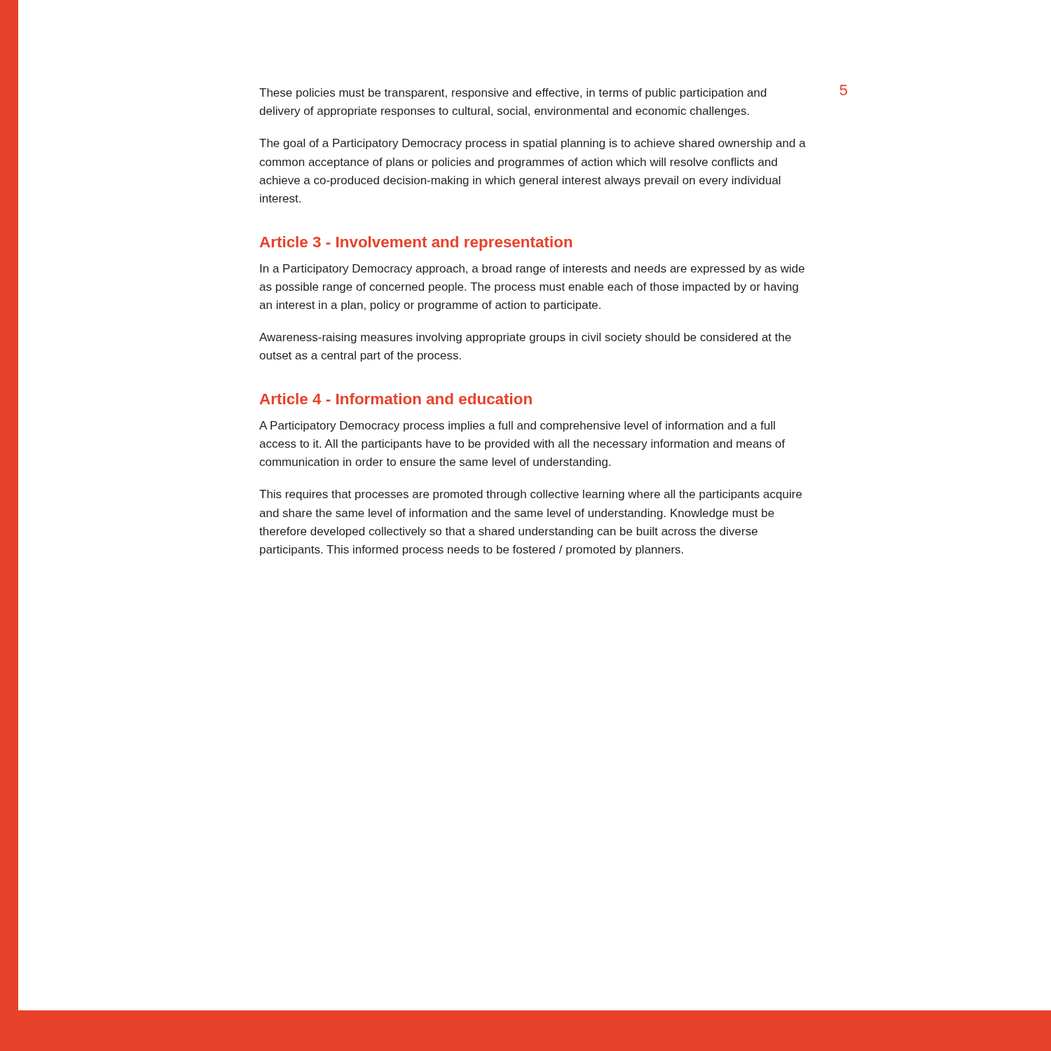5
These policies must be transparent, responsive and effective, in terms of public participation and delivery of appropriate responses to cultural, social, environmental and economic challenges.
The goal of a Participatory Democracy process in spatial planning is to achieve shared ownership and a common acceptance of plans or policies and programmes of action which will resolve conflicts and achieve a co-produced decision-making in which general interest always prevail on every individual interest.
Article 3 - Involvement and representation
In a Participatory Democracy approach, a broad range of interests and needs are expressed by as wide as possible range of concerned people. The process must enable each of those impacted by or having an interest in a plan, policy or programme of action to participate.
Awareness-raising measures involving appropriate groups in civil society should be considered at the outset as a central part of the process.
Article 4 - Information and education
A Participatory Democracy process implies a full and comprehensive level of information and a full access to it. All the participants have to be provided with all the necessary information and means of communication in order to ensure the same level of understanding.
This requires that processes are promoted through collective learning where all the participants acquire and share the same level of information and the same level of understanding. Knowledge must be therefore developed collectively so that a shared understanding can be built across the diverse participants. This informed process needs to be fostered / promoted by planners.